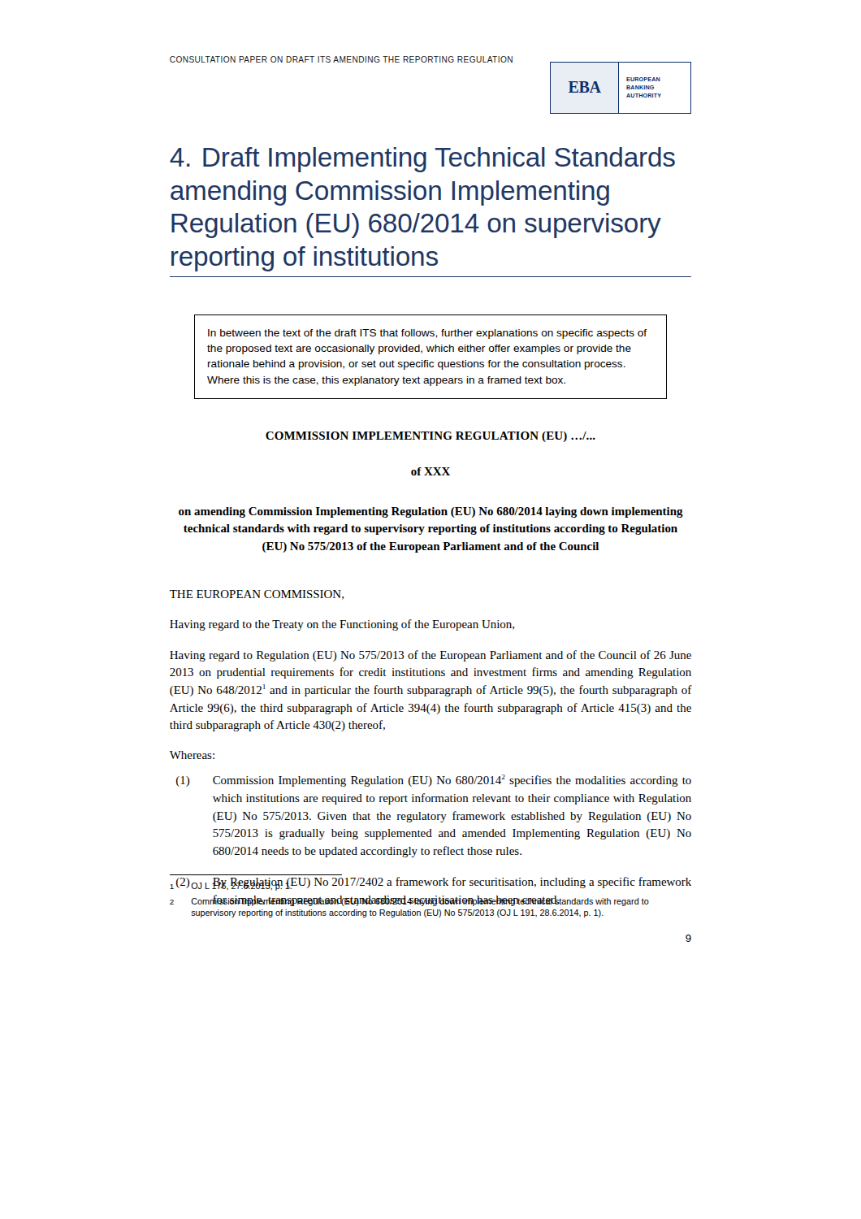CONSULTATION PAPER ON DRAFT ITS AMENDING THE REPORTING REGULATION
EBA
European
Banking
Authority
4. Draft Implementing Technical Standards amending Commission Implementing Regulation (EU) 680/2014 on supervisory reporting of institutions
In between the text of the draft ITS that follows, further explanations on specific aspects of the proposed text are occasionally provided, which either offer examples or provide the rationale behind a provision, or set out specific questions for the consultation process. Where this is the case, this explanatory text appears in a framed text box.
COMMISSION IMPLEMENTING REGULATION (EU) …/...
of XXX
on amending Commission Implementing Regulation (EU) No 680/2014 laying down implementing technical standards with regard to supervisory reporting of institutions according to Regulation (EU) No 575/2013 of the European Parliament and of the Council
THE EUROPEAN COMMISSION,
Having regard to the Treaty on the Functioning of the European Union,
Having regard to Regulation (EU) No 575/2013 of the European Parliament and of the Council of 26 June 2013 on prudential requirements for credit institutions and investment firms and amending Regulation (EU) No 648/20121 and in particular the fourth subparagraph of Article 99(5), the fourth subparagraph of Article 99(6), the third subparagraph of Article 394(4) the fourth subparagraph of Article 415(3) and the third subparagraph of Article 430(2) thereof,
Whereas:
(1) Commission Implementing Regulation (EU) No 680/20142 specifies the modalities according to which institutions are required to report information relevant to their compliance with Regulation (EU) No 575/2013. Given that the regulatory framework established by Regulation (EU) No 575/2013 is gradually being supplemented and amended Implementing Regulation (EU) No 680/2014 needs to be updated accordingly to reflect those rules.
(2) By Regulation (EU) No 2017/2402 a framework for securitisation, including a specific framework for simple, transparent and standardised securitisation has been created.
1
OJ L 176, 27.6.2013, p. 1.
2
Commission Implementing Regulation (EU) No 680/2014 laying down implementing technical standards with regard to supervisory reporting of institutions according to Regulation (EU) No 575/2013 (OJ L 191, 28.6.2014, p. 1).
9